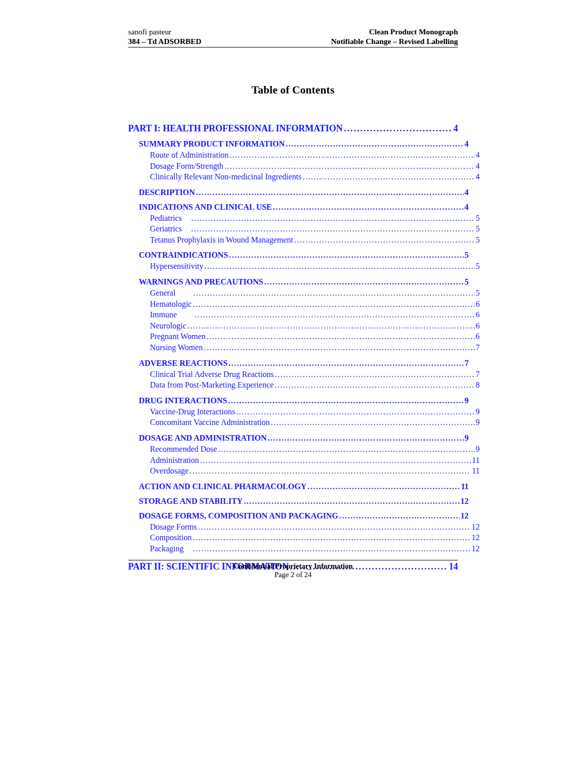sanofi pasteur
384 – Td ADSORBED
Clean Product Monograph
Notifiable Change – Revised Labelling
Table of Contents
PART I: HEALTH PROFESSIONAL INFORMATION ..................................... 4
SUMMARY PRODUCT INFORMATION .......................................................................... 4
Route of Administration ....................................................................................................... 4
Dosage Form/Strength ......................................................................................................... 4
Clinically Relevant Non-medicinal Ingredients ....................................................................... 4
DESCRIPTION ....................................................................................................................... 4
INDICATIONS AND CLINICAL USE .............................................................................. 4
Pediatrics ......................................................................................................................... 5
Geriatrics ......................................................................................................................... 5
Tetanus Prophylaxis in Wound Management ......................................................................... 5
CONTRAINDICATIONS ....................................................................................................... 5
Hypersensitivity .............................................................................................................. 5
WARNINGS AND PRECAUTIONS .................................................................................... 5
General ............................................................................................................................. 5
Hematologic ..................................................................................................................... 6
Immune ............................................................................................................................. 6
Neurologic ....................................................................................................................... 6
Pregnant Women .............................................................................................................. 6
Nursing Women ................................................................................................................ 7
ADVERSE REACTIONS ....................................................................................................... 7
Clinical Trial Adverse Drug Reactions .............................................................................. 7
Data from Post-Marketing Experience ............................................................................... 8
DRUG INTERACTIONS ....................................................................................................... 9
Vaccine-Drug Interactions ................................................................................................... 9
Concomitant Vaccine Administration ................................................................................. 9
DOSAGE AND ADMINISTRATION ............................................................................... 9
Recommended Dose .......................................................................................................... 9
Administration .................................................................................................................. 11
Overdosage ..................................................................................................................... 11
ACTION AND CLINICAL PHARMACOLOGY .............................................................. 11
STORAGE AND STABILITY .......................................................................................... 12
DOSAGE FORMS, COMPOSITION AND PACKAGING .............................................. 12
Dosage Forms .................................................................................................................. 12
Composition ..................................................................................................................... 12
Packaging ......................................................................................................................... 12
PART II: SCIENTIFIC INFORMATION ......................................................... 14
Confidential/Proprietary Information
Page 2 of 24